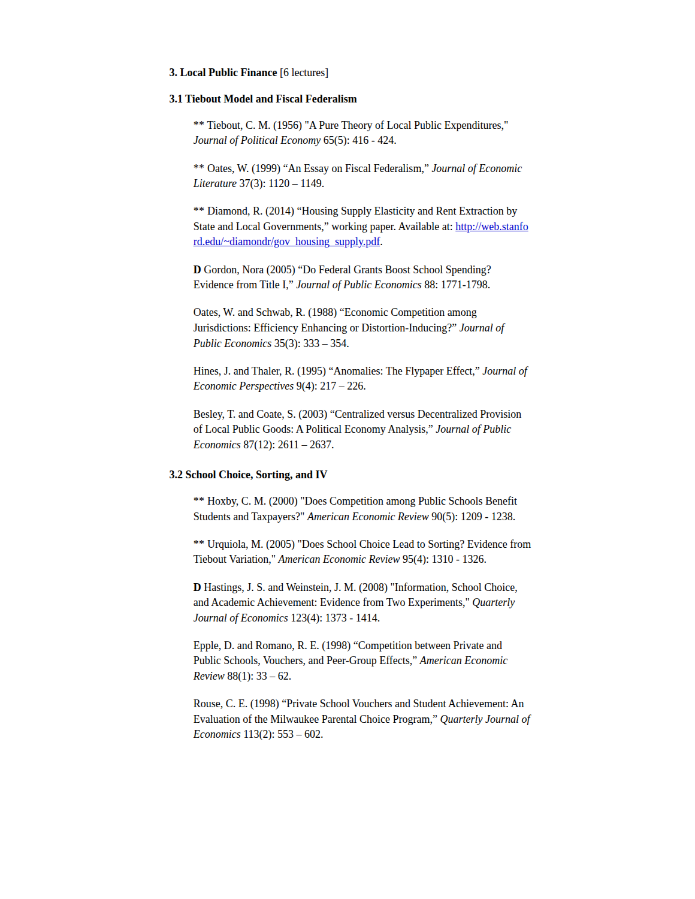3. Local Public Finance [6 lectures]
3.1 Tiebout Model and Fiscal Federalism
** Tiebout, C. M. (1956) "A Pure Theory of Local Public Expenditures," Journal of Political Economy 65(5): 416 - 424.
** Oates, W. (1999) “An Essay on Fiscal Federalism,” Journal of Economic Literature 37(3): 1120 – 1149.
** Diamond, R. (2014) “Housing Supply Elasticity and Rent Extraction by State and Local Governments,” working paper. Available at: http://web.stanford.edu/~diamondr/gov_housing_supply.pdf.
D Gordon, Nora (2005) “Do Federal Grants Boost School Spending? Evidence from Title I,” Journal of Public Economics 88: 1771-1798.
Oates, W. and Schwab, R. (1988) “Economic Competition among Jurisdictions: Efficiency Enhancing or Distortion-Inducing?” Journal of Public Economics 35(3): 333 – 354.
Hines, J. and Thaler, R. (1995) “Anomalies: The Flypaper Effect,” Journal of Economic Perspectives 9(4): 217 – 226.
Besley, T. and Coate, S. (2003) “Centralized versus Decentralized Provision of Local Public Goods: A Political Economy Analysis,” Journal of Public Economics 87(12): 2611 – 2637.
3.2 School Choice, Sorting, and IV
** Hoxby, C. M. (2000) "Does Competition among Public Schools Benefit Students and Taxpayers?" American Economic Review 90(5): 1209 - 1238.
** Urquiola, M. (2005) "Does School Choice Lead to Sorting? Evidence from Tiebout Variation," American Economic Review 95(4): 1310 - 1326.
D Hastings, J. S. and Weinstein, J. M. (2008) "Information, School Choice, and Academic Achievement: Evidence from Two Experiments," Quarterly Journal of Economics 123(4): 1373 - 1414.
Epple, D. and Romano, R. E. (1998) “Competition between Private and Public Schools, Vouchers, and Peer-Group Effects,” American Economic Review 88(1): 33 – 62.
Rouse, C. E. (1998) “Private School Vouchers and Student Achievement: An Evaluation of the Milwaukee Parental Choice Program,” Quarterly Journal of Economics 113(2): 553 – 602.